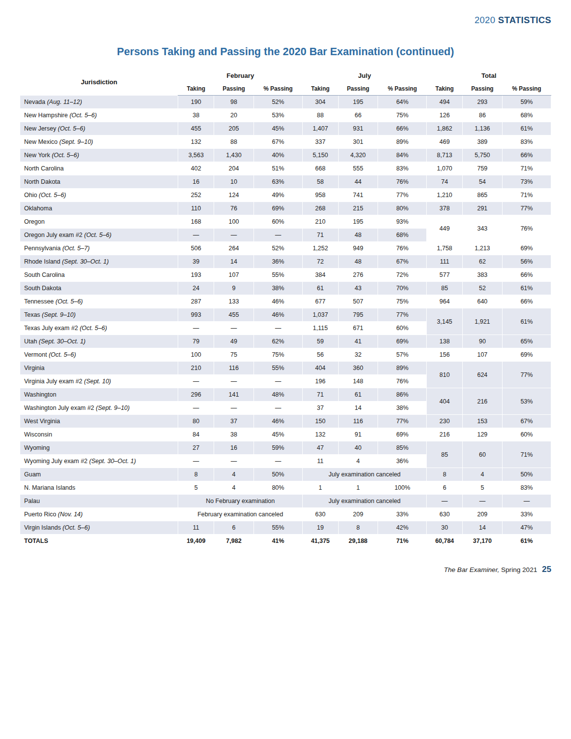2020 STATISTICS
Persons Taking and Passing the 2020 Bar Examination (continued)
Persons Taking and Passing the 2020 Bar Examination (continued)
| Jurisdiction | February | July | Total |
| --- | --- | --- | --- |
| Taking | Passing | % Passing | Taking | Passing | % Passing | Taking | Passing | % Passing |
| Nevada (Aug. 11–12) | 190 | 98 | 52% | 304 | 195 | 64% | 494 | 293 | 59% |
| New Hampshire (Oct. 5–6) | 38 | 20 | 53% | 88 | 66 | 75% | 126 | 86 | 68% |
| New Jersey (Oct. 5–6) | 455 | 205 | 45% | 1,407 | 931 | 66% | 1,862 | 1,136 | 61% |
| New Mexico (Sept. 9–10) | 132 | 88 | 67% | 337 | 301 | 89% | 469 | 389 | 83% |
| New York (Oct. 5–6) | 3,563 | 1,430 | 40% | 5,150 | 4,320 | 84% | 8,713 | 5,750 | 66% |
| North Carolina | 402 | 204 | 51% | 668 | 555 | 83% | 1,070 | 759 | 71% |
| North Dakota | 16 | 10 | 63% | 58 | 44 | 76% | 74 | 54 | 73% |
| Ohio (Oct. 5–6) | 252 | 124 | 49% | 958 | 741 | 77% | 1,210 | 865 | 71% |
| Oklahoma | 110 | 76 | 69% | 268 | 215 | 80% | 378 | 291 | 77% |
| Oregon | 168 | 100 | 60% | 210 | 195 | 93% | 449 | 343 | 76% |
| Oregon July exam #2 (Oct. 5–6) | — | — | — | 71 | 48 | 68% |
| Pennsylvania (Oct. 5–7) | 506 | 264 | 52% | 1,252 | 949 | 76% | 1,758 | 1,213 | 69% |
| Rhode Island (Sept. 30–Oct. 1) | 39 | 14 | 36% | 72 | 48 | 67% | 111 | 62 | 56% |
| South Carolina | 193 | 107 | 55% | 384 | 276 | 72% | 577 | 383 | 66% |
| South Dakota | 24 | 9 | 38% | 61 | 43 | 70% | 85 | 52 | 61% |
| Tennessee (Oct. 5–6) | 287 | 133 | 46% | 677 | 507 | 75% | 964 | 640 | 66% |
| Texas (Sept. 9–10) | 993 | 455 | 46% | 1,037 | 795 | 77% | 3,145 | 1,921 | 61% |
| Texas July exam #2 (Oct. 5–6) | — | — | — | 1,115 | 671 | 60% |
| Utah (Sept. 30–Oct. 1) | 79 | 49 | 62% | 59 | 41 | 69% | 138 | 90 | 65% |
| Vermont (Oct. 5–6) | 100 | 75 | 75% | 56 | 32 | 57% | 156 | 107 | 69% |
| Virginia | 210 | 116 | 55% | 404 | 360 | 89% | 810 | 624 | 77% |
| Virginia July exam #2 (Sept. 10) | — | — | — | 196 | 148 | 76% |
| Washington | 296 | 141 | 48% | 71 | 61 | 86% | 404 | 216 | 53% |
| Washington July exam #2 (Sept. 9–10) | — | — | — | 37 | 14 | 38% |
| West Virginia | 80 | 37 | 46% | 150 | 116 | 77% | 230 | 153 | 67% |
| Wisconsin | 84 | 38 | 45% | 132 | 91 | 69% | 216 | 129 | 60% |
| Wyoming | 27 | 16 | 59% | 47 | 40 | 85% | 85 | 60 | 71% |
| Wyoming July exam #2 (Sept. 30–Oct. 1) | — | — | — | 11 | 4 | 36% |
| Guam | 8 | 4 | 50% | July examination canceled | 8 | 4 | 50% |
| N. Mariana Islands | 5 | 4 | 80% | 1 | 1 | 100% | 6 | 5 | 83% |
| Palau | No February examination | July examination canceled | — | — | — |
| Puerto Rico (Nov. 14) | February examination canceled | 630 | 209 | 33% | 630 | 209 | 33% |
| Virgin Islands (Oct. 5–6) | 11 | 6 | 55% | 19 | 8 | 42% | 30 | 14 | 47% |
| TOTALS | 19,409 | 7,982 | 41% | 41,375 | 29,188 | 71% | 60,784 | 37,170 | 61% |
The Bar Examiner, Spring 2021 25